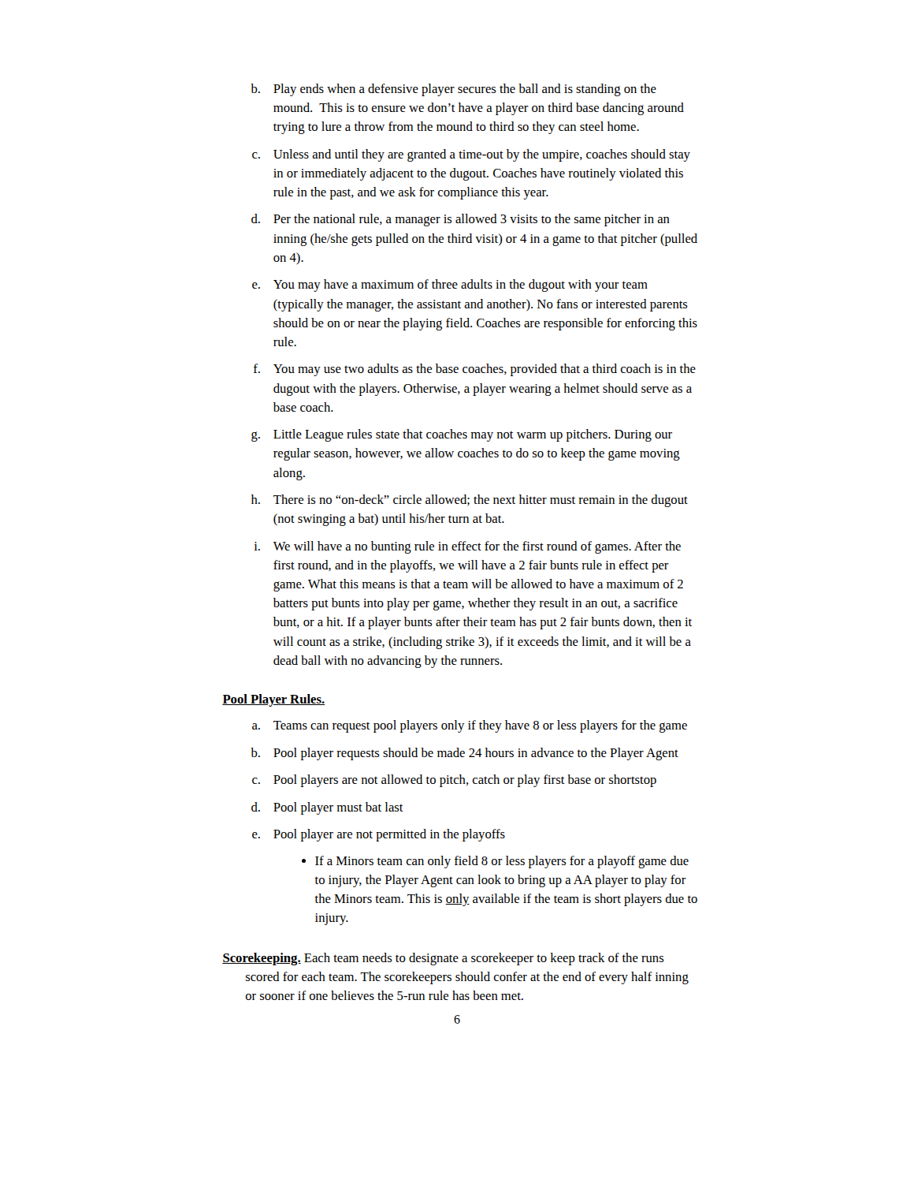Play ends when a defensive player secures the ball and is standing on the mound. This is to ensure we don’t have a player on third base dancing around trying to lure a throw from the mound to third so they can steel home.
Unless and until they are granted a time-out by the umpire, coaches should stay in or immediately adjacent to the dugout. Coaches have routinely violated this rule in the past, and we ask for compliance this year.
Per the national rule, a manager is allowed 3 visits to the same pitcher in an inning (he/she gets pulled on the third visit) or 4 in a game to that pitcher (pulled on 4).
You may have a maximum of three adults in the dugout with your team (typically the manager, the assistant and another). No fans or interested parents should be on or near the playing field. Coaches are responsible for enforcing this rule.
You may use two adults as the base coaches, provided that a third coach is in the dugout with the players. Otherwise, a player wearing a helmet should serve as a base coach.
Little League rules state that coaches may not warm up pitchers. During our regular season, however, we allow coaches to do so to keep the game moving along.
There is no “on-deck” circle allowed; the next hitter must remain in the dugout (not swinging a bat) until his/her turn at bat.
We will have a no bunting rule in effect for the first round of games. After the first round, and in the playoffs, we will have a 2 fair bunts rule in effect per game. What this means is that a team will be allowed to have a maximum of 2 batters put bunts into play per game, whether they result in an out, a sacrifice bunt, or a hit. If a player bunts after their team has put 2 fair bunts down, then it will count as a strike, (including strike 3), if it exceeds the limit, and it will be a dead ball with no advancing by the runners.
Pool Player Rules.
Teams can request pool players only if they have 8 or less players for the game
Pool player requests should be made 24 hours in advance to the Player Agent
Pool players are not allowed to pitch, catch or play first base or shortstop
Pool player must bat last
Pool player are not permitted in the playoffs
If a Minors team can only field 8 or less players for a playoff game due to injury, the Player Agent can look to bring up a AA player to play for the Minors team. This is only available if the team is short players due to injury.
Scorekeeping. Each team needs to designate a scorekeeper to keep track of the runs scored for each team. The scorekeepers should confer at the end of every half inning or sooner if one believes the 5-run rule has been met.
6